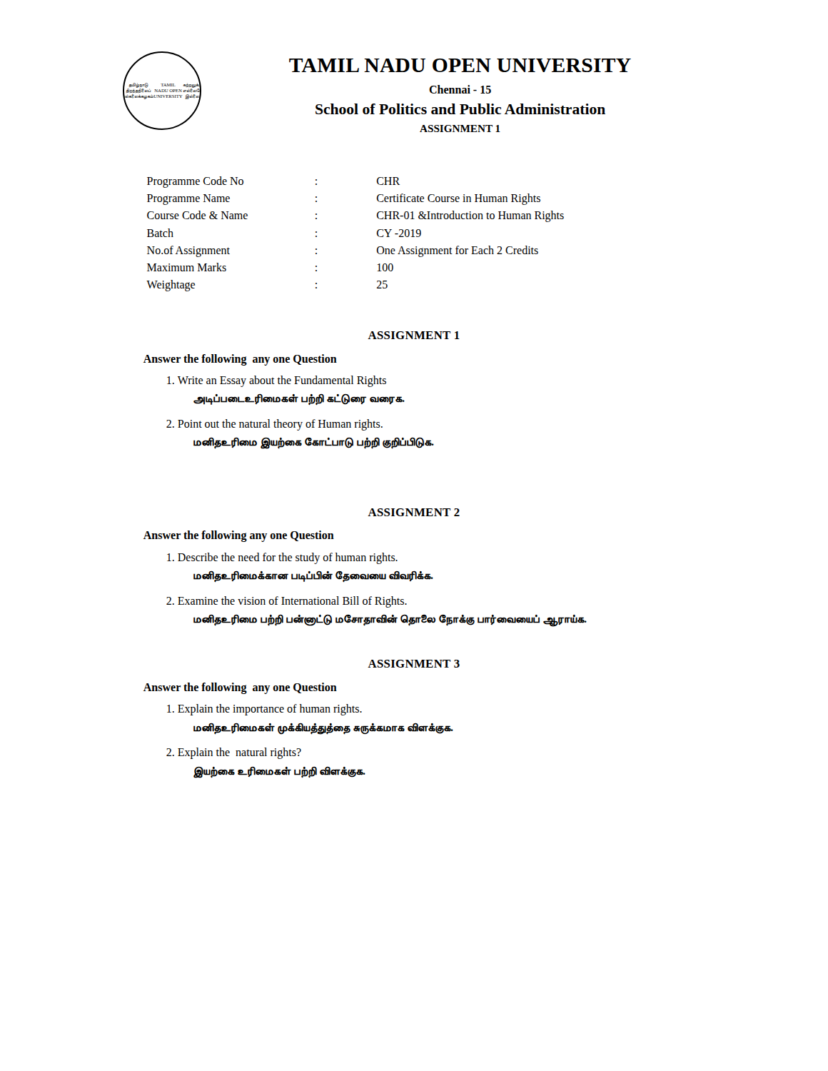தமிழ்நாடு திறந்தநிலைப் பல்கலைக்கழகம் TAMIL NADU OPEN UNIVERSITY கற்றலுக்கு எல்லையே இல்லை
TAMIL NADU OPEN UNIVERSITY
Chennai - 15
School of Politics and Public Administration
ASSIGNMENT 1
| Programme Code No | : | CHR |
| Programme Name | : | Certificate Course in Human Rights |
| Course Code & Name | : | CHR-01 &Introduction to Human Rights |
| Batch | : | CY -2019 |
| No.of Assignment | : | One Assignment for Each 2 Credits |
| Maximum Marks | : | 100 |
| Weightage | : | 25 |
ASSIGNMENT 1
Answer the following any one Question
Write an Essay about the Fundamental Rights அடிப்படைஉரிமைகள் பற்றி கட்டுரை வரைக.
Point out the natural theory of Human rights. மனிதஉரிமை இயற்கை கோட்பாடு பற்றி குறிப்பிடுக.
ASSIGNMENT 2
Answer the following any one Question
Describe the need for the study of human rights. மனிதஉரிமைக்கான படிப்பின் தேவையை விவரிக்க.
Examine the vision of International Bill of Rights. மனிதஉரிமை பற்றி பன்னாட்டு மசோதாவின் தொலை நோக்கு பார்வையைப் ஆராய்க.
ASSIGNMENT 3
Answer the following any one Question
Explain the importance of human rights. மனிதஉரிமைகள் முக்கியத்துத்தை சுருக்கமாக விளக்குக.
Explain the natural rights? இயற்கை உரிமைகள் பற்றி விளக்குக.